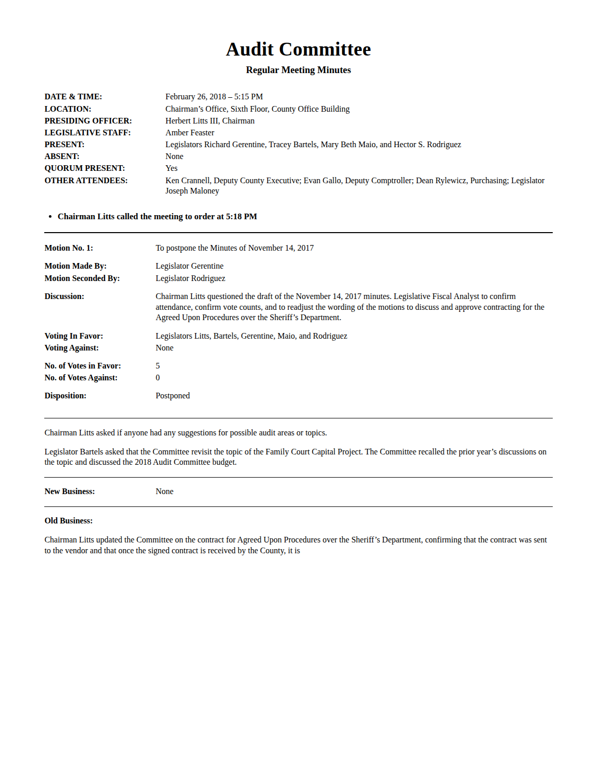Audit Committee
Regular Meeting Minutes
| DATE & TIME: | February 26, 2018 – 5:15 PM |
| LOCATION: | Chairman’s Office, Sixth Floor, County Office Building |
| PRESIDING OFFICER: | Herbert Litts III, Chairman |
| LEGISLATIVE STAFF: | Amber Feaster |
| PRESENT: | Legislators Richard Gerentine, Tracey Bartels, Mary Beth Maio, and Hector S. Rodriguez |
| ABSENT: | None |
| QUORUM PRESENT: | Yes |
| OTHER ATTENDEES: | Ken Crannell, Deputy County Executive; Evan Gallo, Deputy Comptroller; Dean Rylewicz, Purchasing; Legislator Joseph Maloney |
Chairman Litts called the meeting to order at 5:18 PM
| Motion No. 1: | To postpone the Minutes of November 14, 2017 |
| Motion Made By: | Legislator Gerentine |
| Motion Seconded By: | Legislator Rodriguez |
| Discussion: | Chairman Litts questioned the draft of the November 14, 2017 minutes. Legislative Fiscal Analyst to confirm attendance, confirm vote counts, and to readjust the wording of the motions to discuss and approve contracting for the Agreed Upon Procedures over the Sheriff’s Department. |
| Voting In Favor: | Legislators Litts, Bartels, Gerentine, Maio, and Rodriguez |
| Voting Against: | None |
| No. of Votes in Favor: | 5 |
| No. of Votes Against: | 0 |
| Disposition: | Postponed |
Chairman Litts asked if anyone had any suggestions for possible audit areas or topics.
Legislator Bartels asked that the Committee revisit the topic of the Family Court Capital Project. The Committee recalled the prior year’s discussions on the topic and discussed the 2018 Audit Committee budget.
| New Business: | None |
Old Business:
Chairman Litts updated the Committee on the contract for Agreed Upon Procedures over the Sheriff’s Department, confirming that the contract was sent to the vendor and that once the signed contract is received by the County, it is